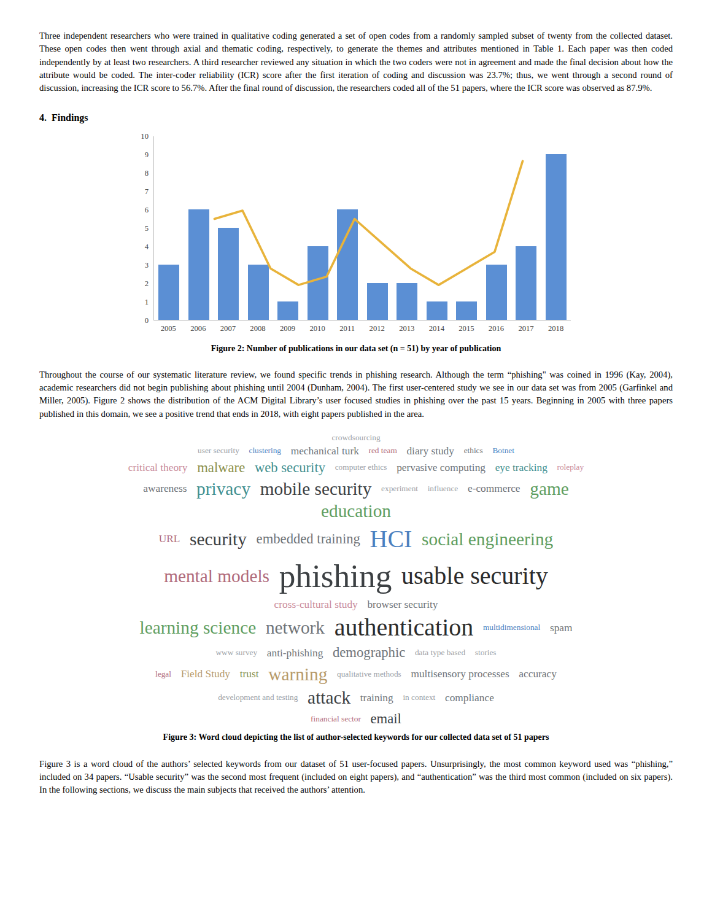Three independent researchers who were trained in qualitative coding generated a set of open codes from a randomly sampled subset of twenty from the collected dataset. These open codes then went through axial and thematic coding, respectively, to generate the themes and attributes mentioned in Table 1. Each paper was then coded independently by at least two researchers. A third researcher reviewed any situation in which the two coders were not in agreement and made the final decision about how the attribute would be coded. The inter-coder reliability (ICR) score after the first iteration of coding and discussion was 23.7%; thus, we went through a second round of discussion, increasing the ICR score to 56.7%. After the final round of discussion, the researchers coded all of the 51 papers, where the ICR score was observed as 87.9%.
4. Findings
10 9 8 7 6 5 4 3 2 1 0
2005 2006 2007 2008 2009 2010 2011 2012 2013 2014 2015 2016 2017 2018
Figure 2: Number of publications in our data set (n = 51) by year of publication
Throughout the course of our systematic literature review, we found specific trends in phishing research. Although the term “phishing" was coined in 1996 (Kay, 2004), academic researchers did not begin publishing about phishing until 2004 (Dunham, 2004). The first user-centered study we see in our data set was from 2005 (Garfinkel and Miller, 2005). Figure 2 shows the distribution of the ACM Digital Library’s user focused studies in phishing over the past 15 years. Beginning in 2005 with three papers published in this domain, we see a positive trend that ends in 2018, with eight papers published in the area.
crowdsourcing
user security clustering mechanical turk red team diary study ethics Botnet
critical theory malware web security computer ethics pervasive computing eye tracking roleplay
awareness privacy mobile security experiment influence e-commerce game education
URL security embedded training HCI social engineering
mental models phishing usable security
cross-cultural study browser security
learning science network authentication multidimensional spam
www survey anti-phishing demographic data type based stories
legal Field Study trust warning qualitative methods multisensory processes accuracy
development and testing attack training in context compliance
financial sector email
Figure 3: Word cloud depicting the list of author-selected keywords for our collected data set of 51 papers
Figure 3 is a word cloud of the authors’ selected keywords from our dataset of 51 user-focused papers. Unsurprisingly, the most common keyword used was “phishing,” included on 34 papers. “Usable security” was the second most frequent (included on eight papers), and “authentication” was the third most common (included on six papers). In the following sections, we discuss the main subjects that received the authors’ attention.